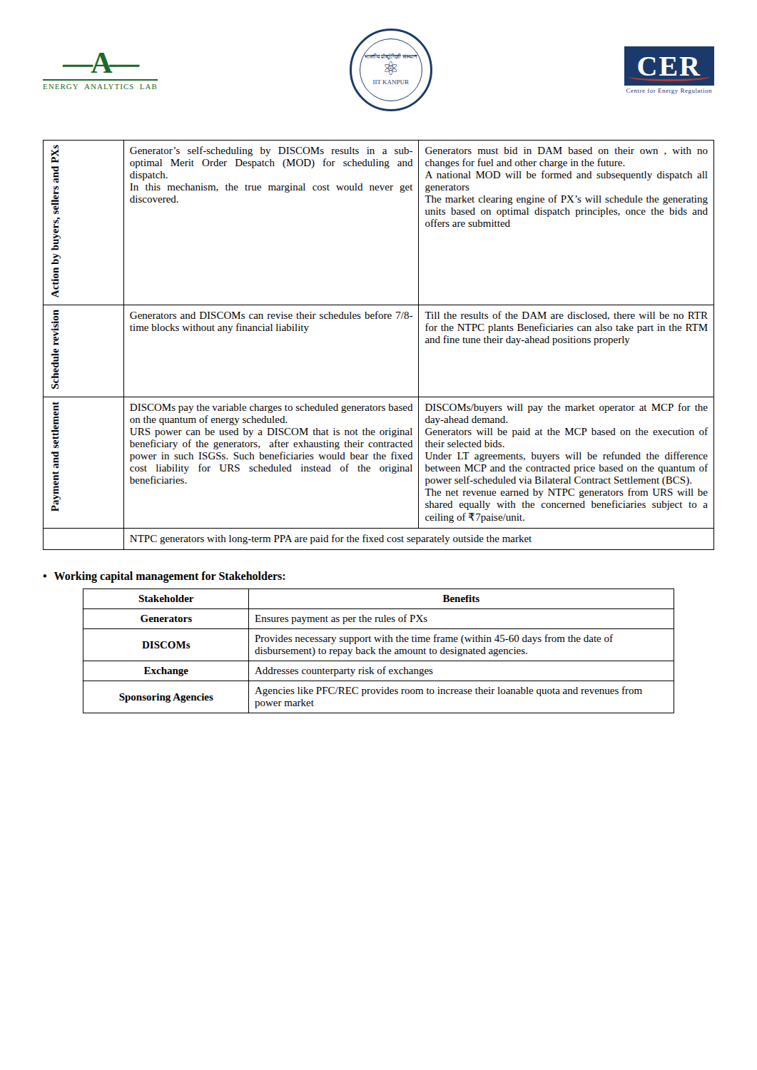—A—
ENERGY ANALYTICS LAB
भारतीय प्रौद्योगिकी संस्थान
⚛
IIT KANPUR
CER
Centre for Energy Regulation
| Action by buyers, sellers and PXs | Generator’s self-scheduling by DISCOMs results in a sub-optimal Merit Order Despatch (MOD) for scheduling and dispatch. In this mechanism, the true marginal cost would never get discovered. | Generators must bid in DAM based on their own , with no changes for fuel and other charge in the future. A national MOD will be formed and subsequently dispatch all generators The market clearing engine of PX’s will schedule the generating units based on optimal dispatch principles, once the bids and offers are submitted |
| Schedule revision | Generators and DISCOMs can revise their schedules before 7/8-time blocks without any financial liability | Till the results of the DAM are disclosed, there will be no RTR for the NTPC plants Beneficiaries can also take part in the RTM and fine tune their day-ahead positions properly |
| Payment and settlement | DISCOMs pay the variable charges to scheduled generators based on the quantum of energy scheduled. URS power can be used by a DISCOM that is not the original beneficiary of the generators, after exhausting their contracted power in such ISGSs. Such beneficiaries would bear the fixed cost liability for URS scheduled instead of the original beneficiaries. | DISCOMs/buyers will pay the market operator at MCP for the day-ahead demand. Generators will be paid at the MCP based on the execution of their selected bids. Under LT agreements, buyers will be refunded the difference between MCP and the contracted price based on the quantum of power self-scheduled via Bilateral Contract Settlement (BCS). The net revenue earned by NTPC generators from URS will be shared equally with the concerned beneficiaries subject to a ceiling of ₹7paise/unit. |
| | NTPC generators with long-term PPA are paid for the fixed cost separately outside the market |
Working capital management for Stakeholders:
| Stakeholder | Benefits |
| --- | --- |
| Generators | Ensures payment as per the rules of PXs |
| DISCOMs | Provides necessary support with the time frame (within 45-60 days from the date of disbursement) to repay back the amount to designated agencies. |
| Exchange | Addresses counterparty risk of exchanges |
| Sponsoring Agencies | Agencies like PFC/REC provides room to increase their loanable quota and revenues from power market |